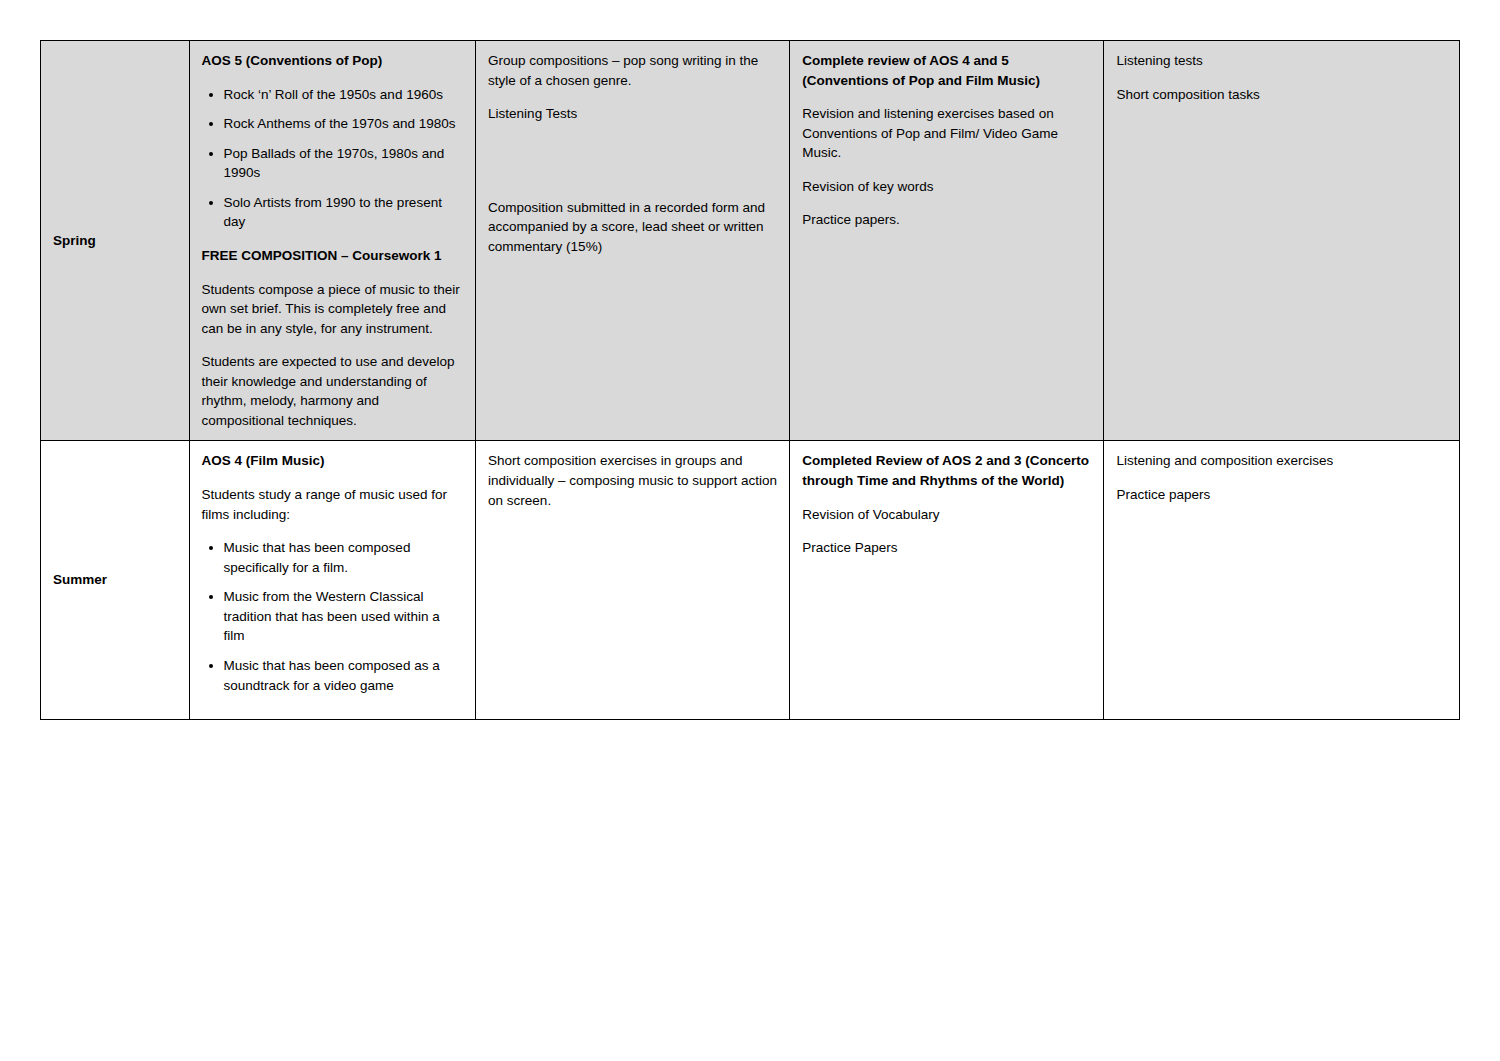| Spring | AOS 5 (Conventions of Pop) Rock ‘n’ Roll of the 1950s and 1960s Rock Anthems of the 1970s and 1980s Pop Ballads of the 1970s, 1980s and 1990s Solo Artists from 1990 to the present day FREE COMPOSITION – Coursework 1 Students compose a piece of music to their own set brief. This is completely free and can be in any style, for any instrument. Students are expected to use and develop their knowledge and understanding of rhythm, melody, harmony and compositional techniques. | Group compositions – pop song writing in the style of a chosen genre. Listening Tests Composition submitted in a recorded form and accompanied by a score, lead sheet or written commentary (15%) | Complete review of AOS 4 and 5 (Conventions of Pop and Film Music) Revision and listening exercises based on Conventions of Pop and Film/ Video Game Music. Revision of key words Practice papers. | Listening tests Short composition tasks |
| Summer | AOS 4 (Film Music) Students study a range of music used for films including: Music that has been composed specifically for a film. Music from the Western Classical tradition that has been used within a film Music that has been composed as a soundtrack for a video game | Short composition exercises in groups and individually – composing music to support action on screen. | Completed Review of AOS 2 and 3 (Concerto through Time and Rhythms of the World) Revision of Vocabulary Practice Papers | Listening and composition exercises Practice papers |